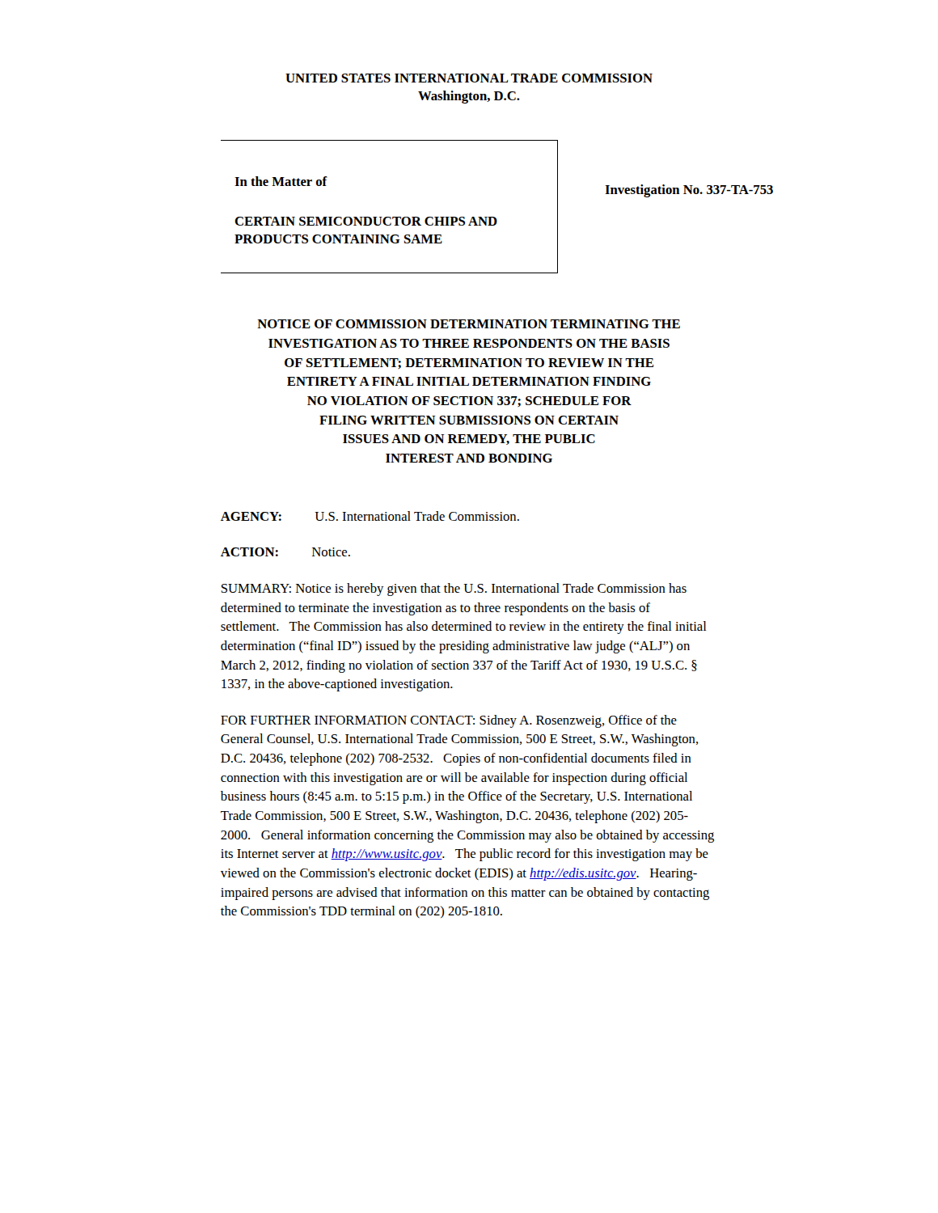UNITED STATES INTERNATIONAL TRADE COMMISSION
Washington, D.C.
In the Matter of
CERTAIN SEMICONDUCTOR CHIPS AND
PRODUCTS CONTAINING SAME
Investigation No. 337-TA-753
NOTICE OF COMMISSION DETERMINATION TERMINATING THE
INVESTIGATION AS TO THREE RESPONDENTS ON THE BASIS
OF SETTLEMENT; DETERMINATION TO REVIEW IN THE
ENTIRETY A FINAL INITIAL DETERMINATION FINDING
NO VIOLATION OF SECTION 337; SCHEDULE FOR
FILING WRITTEN SUBMISSIONS ON CERTAIN
ISSUES AND ON REMEDY, THE PUBLIC
INTEREST AND BONDING
AGENCY: U.S. International Trade Commission.
ACTION: Notice.
SUMMARY: Notice is hereby given that the U.S. International Trade Commission has determined to terminate the investigation as to three respondents on the basis of settlement. The Commission has also determined to review in the entirety the final initial determination (“final ID”) issued by the presiding administrative law judge (“ALJ”) on March 2, 2012, finding no violation of section 337 of the Tariff Act of 1930, 19 U.S.C. § 1337, in the above-captioned investigation.
FOR FURTHER INFORMATION CONTACT: Sidney A. Rosenzweig, Office of the General Counsel, U.S. International Trade Commission, 500 E Street, S.W., Washington, D.C. 20436, telephone (202) 708-2532. Copies of non-confidential documents filed in connection with this investigation are or will be available for inspection during official business hours (8:45 a.m. to 5:15 p.m.) in the Office of the Secretary, U.S. International Trade Commission, 500 E Street, S.W., Washington, D.C. 20436, telephone (202) 205-2000. General information concerning the Commission may also be obtained by accessing its Internet server at http://www.usitc.gov. The public record for this investigation may be viewed on the Commission's electronic docket (EDIS) at http://edis.usitc.gov. Hearing-impaired persons are advised that information on this matter can be obtained by contacting the Commission's TDD terminal on (202) 205-1810.